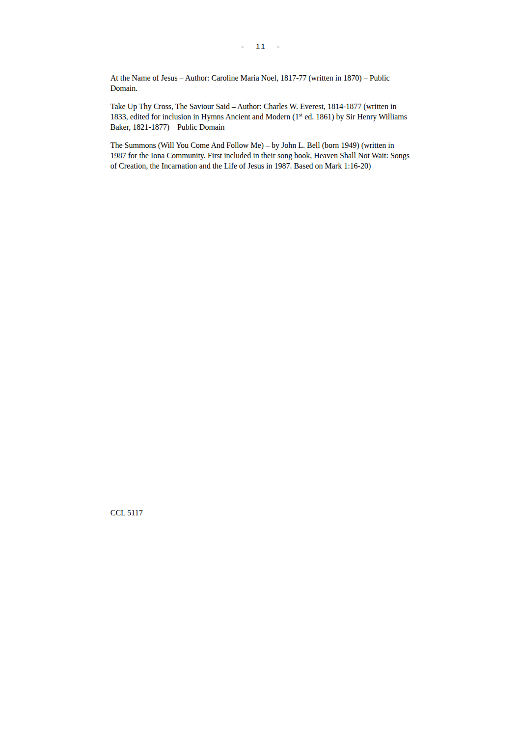- 11 -
At the Name of Jesus – Author: Caroline Maria Noel, 1817-77 (written in 1870) – Public Domain.
Take Up Thy Cross, The Saviour Said – Author: Charles W. Everest, 1814-1877 (written in 1833, edited for inclusion in Hymns Ancient and Modern (1st ed. 1861) by Sir Henry Williams Baker, 1821-1877) – Public Domain
The Summons (Will You Come And Follow Me) – by John L. Bell (born 1949) (written in 1987 for the Iona Community. First included in their song book, Heaven Shall Not Wait: Songs of Creation, the Incarnation and the Life of Jesus in 1987. Based on Mark 1:16-20)
CCL 5117